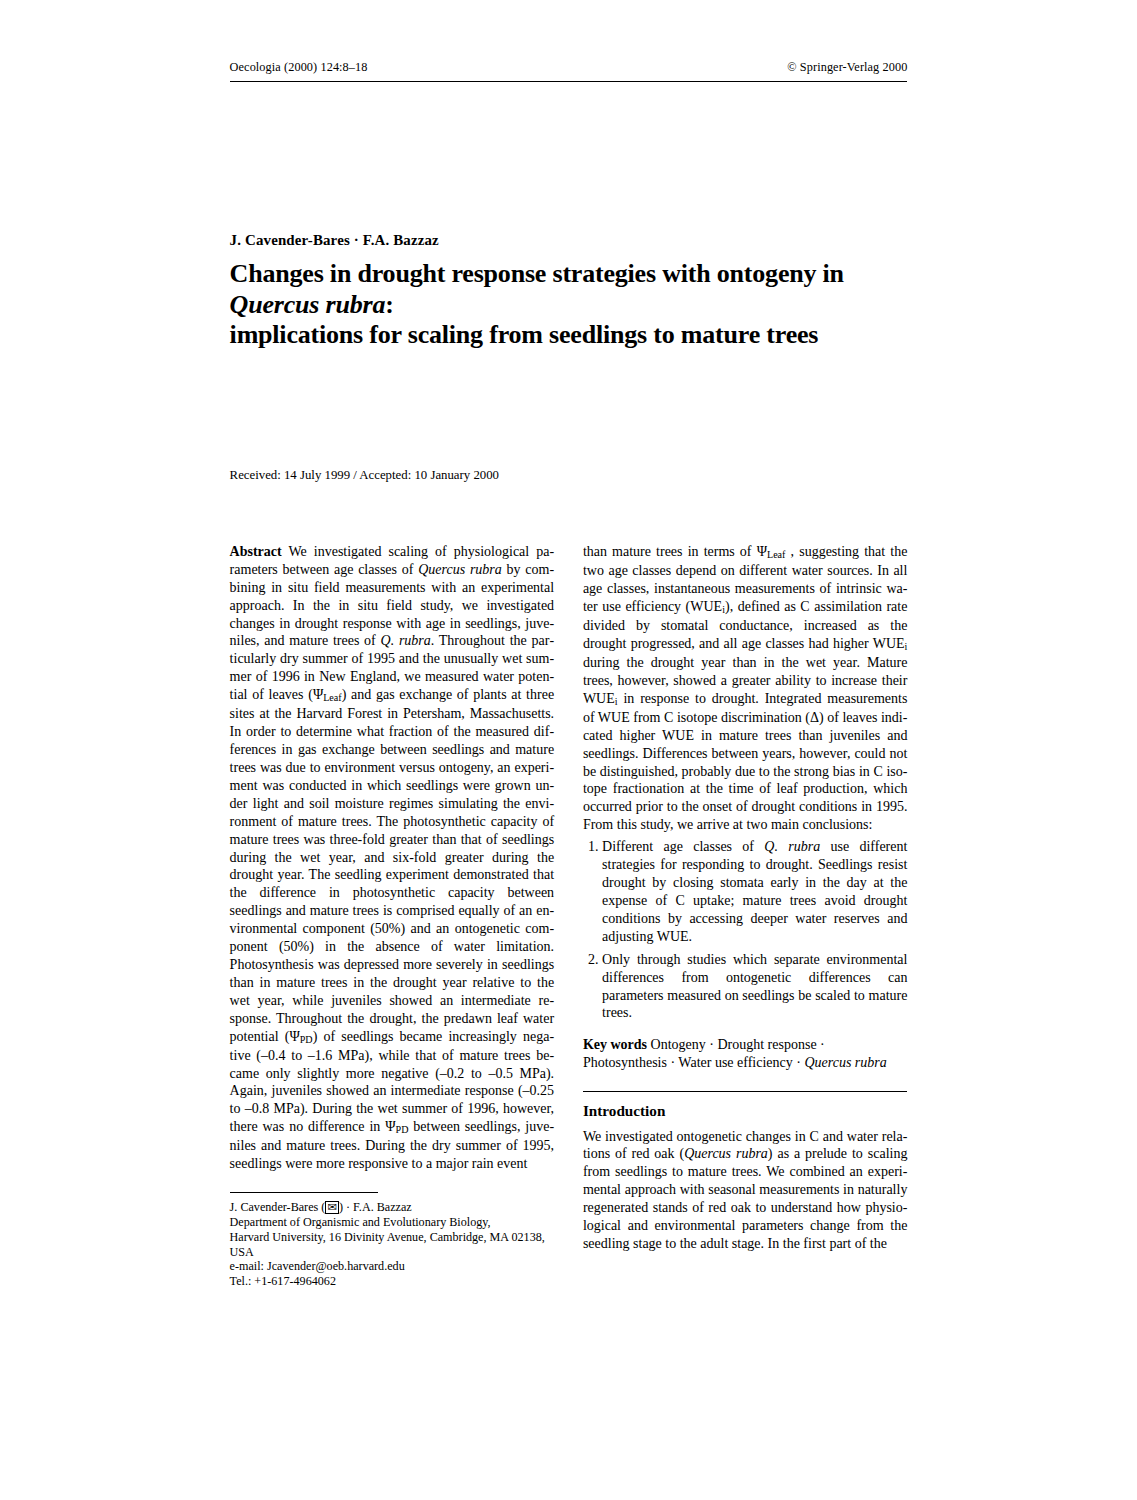Oecologia (2000) 124:8–18
© Springer-Verlag 2000
J. Cavender-Bares · F.A. Bazzaz
Changes in drought response strategies with ontogeny in Quercus rubra:
implications for scaling from seedlings to mature trees
Received: 14 July 1999 / Accepted: 10 January 2000
Abstract We investigated scaling of physiological parameters between age classes of Quercus rubra by combining in situ field measurements with an experimental approach. In the in situ field study, we investigated changes in drought response with age in seedlings, juveniles, and mature trees of Q. rubra. Throughout the particularly dry summer of 1995 and the unusually wet summer of 1996 in New England, we measured water potential of leaves (ΨLeaf) and gas exchange of plants at three sites at the Harvard Forest in Petersham, Massachusetts. In order to determine what fraction of the measured differences in gas exchange between seedlings and mature trees was due to environment versus ontogeny, an experiment was conducted in which seedlings were grown under light and soil moisture regimes simulating the environment of mature trees. The photosynthetic capacity of mature trees was three-fold greater than that of seedlings during the wet year, and six-fold greater during the drought year. The seedling experiment demonstrated that the difference in photosynthetic capacity between seedlings and mature trees is comprised equally of an environmental component (50%) and an ontogenetic component (50%) in the absence of water limitation. Photosynthesis was depressed more severely in seedlings than in mature trees in the drought year relative to the wet year, while juveniles showed an intermediate response. Throughout the drought, the predawn leaf water potential (ΨPD) of seedlings became increasingly negative (–0.4 to –1.6 MPa), while that of mature trees became only slightly more negative (–0.2 to –0.5 MPa). Again, juveniles showed an intermediate response (–0.25 to –0.8 MPa). During the wet summer of 1996, however, there was no difference in ΨPD between seedlings, juveniles and mature trees. During the dry summer of 1995, seedlings were more responsive to a major rain event
J. Cavender-Bares (✉) · F.A. Bazzaz
Department of Organismic and Evolutionary Biology,
Harvard University, 16 Divinity Avenue, Cambridge, MA 02138,
USA
e-mail: Jcavender@oeb.harvard.edu
Tel.: +1-617-4964062
than mature trees in terms of ΨLeaf , suggesting that the two age classes depend on different water sources. In all age classes, instantaneous measurements of intrinsic water use efficiency (WUEi), defined as C assimilation rate divided by stomatal conductance, increased as the drought progressed, and all age classes had higher WUEi during the drought year than in the wet year. Mature trees, however, showed a greater ability to increase their WUEi in response to drought. Integrated measurements of WUE from C isotope discrimination (Δ) of leaves indicated higher WUE in mature trees than juveniles and seedlings. Differences between years, however, could not be distinguished, probably due to the strong bias in C isotope fractionation at the time of leaf production, which occurred prior to the onset of drought conditions in 1995. From this study, we arrive at two main conclusions:
Different age classes of Q. rubra use different strategies for responding to drought. Seedlings resist drought by closing stomata early in the day at the expense of C uptake; mature trees avoid drought conditions by accessing deeper water reserves and adjusting WUE.
Only through studies which separate environmental differences from ontogenetic differences can parameters measured on seedlings be scaled to mature trees.
Key words Ontogeny · Drought response ·
Photosynthesis · Water use efficiency · Quercus rubra
Introduction
We investigated ontogenetic changes in C and water relations of red oak (Quercus rubra) as a prelude to scaling from seedlings to mature trees. We combined an experimental approach with seasonal measurements in naturally regenerated stands of red oak to understand how physiological and environmental parameters change from the seedling stage to the adult stage. In the first part of the